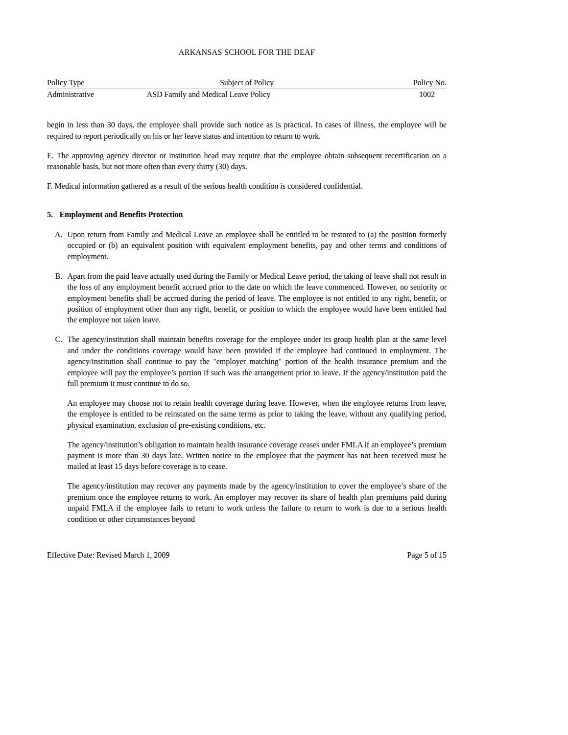ARKANSAS SCHOOL FOR THE DEAF
| Policy Type | Subject of Policy | Policy No. |
| Administrative | ASD Family and Medical Leave Policy | 1002 |
begin in less than 30 days, the employee shall provide such notice as is practical. In cases of illness, the employee will be required to report periodically on his or her leave status and intention to return to work.
E. The approving agency director or institution head may require that the employee obtain subsequent recertification on a reasonable basis, but not more often than every thirty (30) days.
F. Medical information gathered as a result of the serious health condition is considered confidential.
5. Employment and Benefits Protection
Upon return from Family and Medical Leave an employee shall be entitled to be restored to (a) the position formerly occupied or (b) an equivalent position with equivalent employment benefits, pay and other terms and conditions of employment.
Apart from the paid leave actually used during the Family or Medical Leave period, the taking of leave shall not result in the loss of any employment benefit accrued prior to the date on which the leave commenced. However, no seniority or employment benefits shall be accrued during the period of leave. The employee is not entitled to any right, benefit, or position of employment other than any right, benefit, or position to which the employee would have been entitled had the employee not taken leave.
The agency/institution shall maintain benefits coverage for the employee under its group health plan at the same level and under the conditions coverage would have been provided if the employee had continued in employment. The agency/institution shall continue to pay the "employer matching" portion of the health insurance premium and the employee will pay the employee’s portion if such was the arrangement prior to leave. If the agency/institution paid the full premium it must continue to do so.
An employee may choose not to retain health coverage during leave. However, when the employee returns from leave, the employee is entitled to be reinstated on the same terms as prior to taking the leave, without any qualifying period, physical examination, exclusion of pre-existing conditions, etc.
The agency/institution’s obligation to maintain health insurance coverage ceases under FMLA if an employee’s premium payment is more than 30 days late. Written notice to the employee that the payment has not been received must be mailed at least 15 days before coverage is to cease.
The agency/institution may recover any payments made by the agency/institution to cover the employee’s share of the premium once the employee returns to work. An employer may recover its share of health plan premiums paid during unpaid FMLA if the employee fails to return to work unless the failure to return to work is due to a serious health condition or other circumstances beyond
Effective Date: Revised March 1, 2009
Page 5 of 15